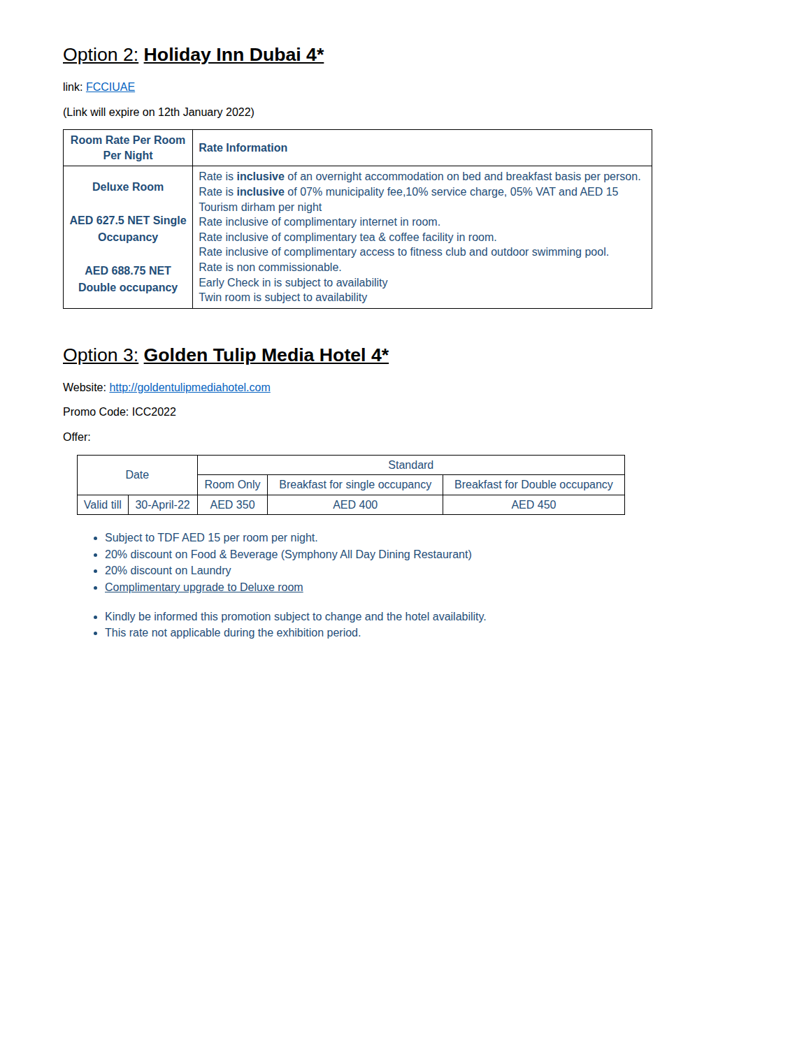Option 2: Holiday Inn Dubai 4*
link: FCCIUAE
(Link will expire on 12th January 2022)
| Room Rate Per Room Per Night | Rate Information |
| Deluxe Room AED 627.5 NET Single Occupancy AED 688.75 NET Double occupancy | Rate is inclusive of an overnight accommodation on bed and breakfast basis per person. Rate is inclusive of 07% municipality fee,10% service charge, 05% VAT and AED 15 Tourism dirham per night Rate inclusive of complimentary internet in room. Rate inclusive of complimentary tea & coffee facility in room. Rate inclusive of complimentary access to fitness club and outdoor swimming pool. Rate is non commissionable. Early Check in is subject to availability Twin room is subject to availability |
Option 3: Golden Tulip Media Hotel 4*
Website: http://goldentulipmediahotel.com
Promo Code: ICC2022
Offer:
| Date | Standard |
| Room Only | Breakfast for single occupancy | Breakfast for Double occupancy |
| Valid till | 30-April-22 | AED 350 | AED 400 | AED 450 |
Subject to TDF AED 15 per room per night.
20% discount on Food & Beverage (Symphony All Day Dining Restaurant)
20% discount on Laundry
Complimentary upgrade to Deluxe room
Kindly be informed this promotion subject to change and the hotel availability.
This rate not applicable during the exhibition period.